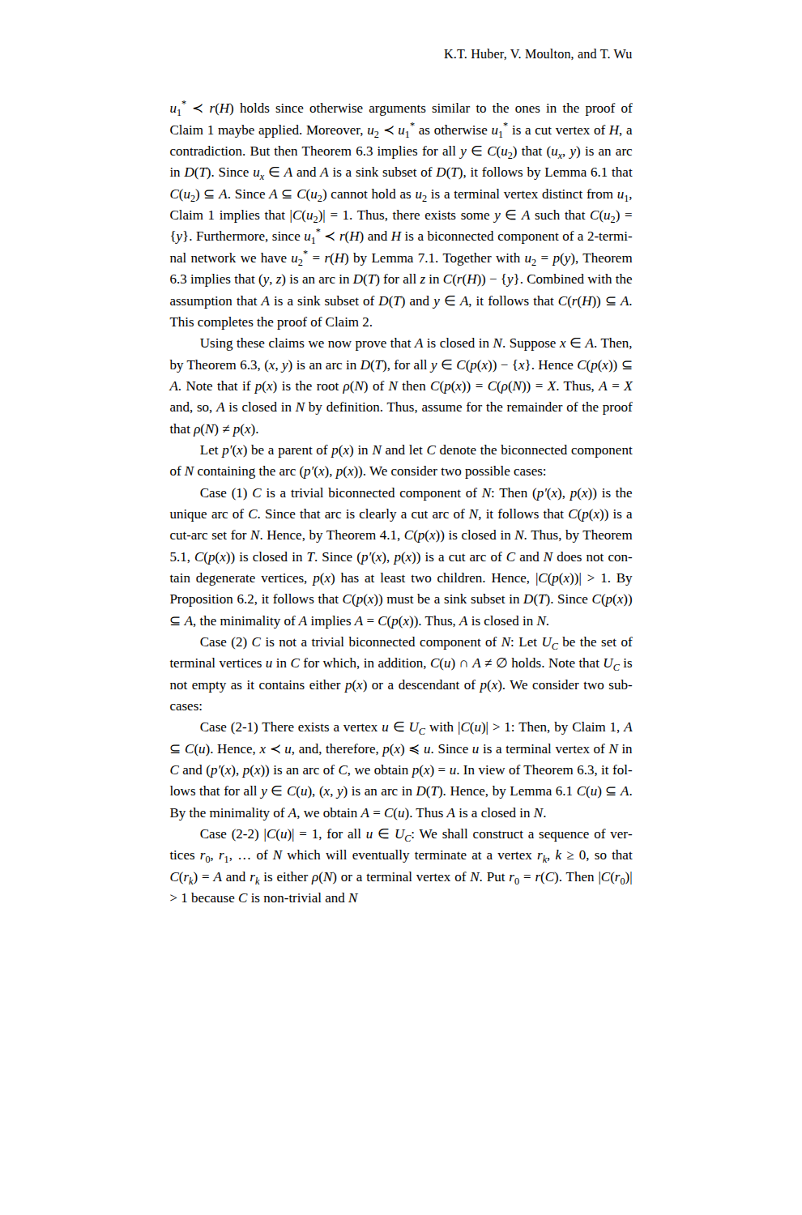K.T. Huber, V. Moulton, and T. Wu
u1* ≺ r(H) holds since otherwise arguments similar to the ones in the proof of Claim 1 maybe applied. Moreover, u2 ≺ u1* as otherwise u1* is a cut vertex of H, a contradiction. But then Theorem 6.3 implies for all y ∈ C(u2) that (ux, y) is an arc in D(T). Since ux ∈ A and A is a sink subset of D(T), it follows by Lemma 6.1 that C(u2) ⊆ A. Since A ⊆ C(u2) cannot hold as u2 is a terminal vertex distinct from u1, Claim 1 implies that |C(u2)| = 1. Thus, there exists some y ∈ A such that C(u2) = {y}. Furthermore, since u1* ≺ r(H) and H is a biconnected component of a 2-terminal network we have u2* = r(H) by Lemma 7.1. Together with u2 = p(y), Theorem 6.3 implies that (y, z) is an arc in D(T) for all z in C(r(H)) − {y}. Combined with the assumption that A is a sink subset of D(T) and y ∈ A, it follows that C(r(H)) ⊆ A. This completes the proof of Claim 2.
Using these claims we now prove that A is closed in N. Suppose x ∈ A. Then, by Theorem 6.3, (x, y) is an arc in D(T), for all y ∈ C(p(x)) − {x}. Hence C(p(x)) ⊆ A. Note that if p(x) is the root ρ(N) of N then C(p(x)) = C(ρ(N)) = X. Thus, A = X and, so, A is closed in N by definition. Thus, assume for the remainder of the proof that ρ(N) ≠ p(x).
Let p′(x) be a parent of p(x) in N and let C denote the biconnected component of N containing the arc (p′(x), p(x)). We consider two possible cases:
Case (1) C is a trivial biconnected component of N: Then (p′(x), p(x)) is the unique arc of C. Since that arc is clearly a cut arc of N, it follows that C(p(x)) is a cut-arc set for N. Hence, by Theorem 4.1, C(p(x)) is closed in N. Thus, by Theorem 5.1, C(p(x)) is closed in T. Since (p′(x), p(x)) is a cut arc of C and N does not contain degenerate vertices, p(x) has at least two children. Hence, |C(p(x))| > 1. By Proposition 6.2, it follows that C(p(x)) must be a sink subset in D(T). Since C(p(x)) ⊆ A, the minimality of A implies A = C(p(x)). Thus, A is closed in N.
Case (2) C is not a trivial biconnected component of N: Let UC be the set of terminal vertices u in C for which, in addition, C(u) ∩ A ≠ ∅ holds. Note that UC is not empty as it contains either p(x) or a descendant of p(x). We consider two sub-cases:
Case (2-1) There exists a vertex u ∈ UC with |C(u)| > 1: Then, by Claim 1, A ⊆ C(u). Hence, x ≺ u, and, therefore, p(x) ≼ u. Since u is a terminal vertex of N in C and (p′(x), p(x)) is an arc of C, we obtain p(x) = u. In view of Theorem 6.3, it follows that for all y ∈ C(u), (x, y) is an arc in D(T). Hence, by Lemma 6.1 C(u) ⊆ A. By the minimality of A, we obtain A = C(u). Thus A is a closed in N.
Case (2-2) |C(u)| = 1, for all u ∈ UC: We shall construct a sequence of vertices r0, r1, … of N which will eventually terminate at a vertex rk, k ≥ 0, so that C(rk) = A and rk is either ρ(N) or a terminal vertex of N. Put r0 = r(C). Then |C(r0)| > 1 because C is non-trivial and N